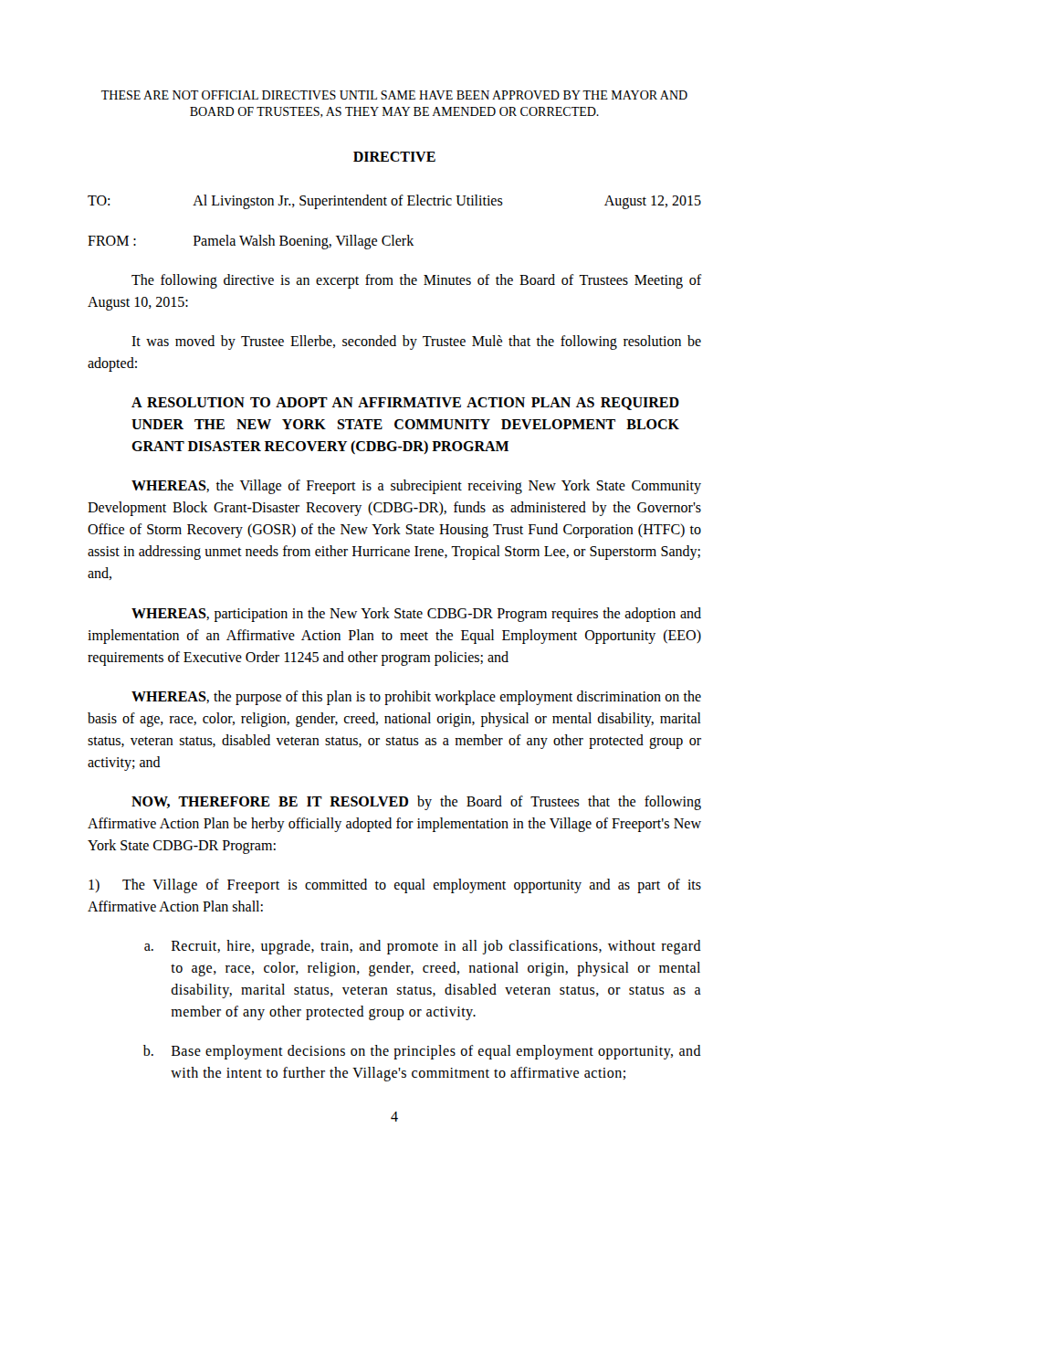THESE ARE NOT OFFICIAL DIRECTIVES UNTIL SAME HAVE BEEN APPROVED BY THE MAYOR AND BOARD OF TRUSTEES, AS THEY MAY BE AMENDED OR CORRECTED.
DIRECTIVE
TO: Al Livingston Jr., Superintendent of Electric Utilities August 12, 2015
FROM : Pamela Walsh Boening, Village Clerk
The following directive is an excerpt from the Minutes of the Board of Trustees Meeting of August 10, 2015:
It was moved by Trustee Ellerbe, seconded by Trustee Mulè that the following resolution be adopted:
A RESOLUTION TO ADOPT AN AFFIRMATIVE ACTION PLAN AS REQUIRED UNDER THE NEW YORK STATE COMMUNITY DEVELOPMENT BLOCK GRANT DISASTER RECOVERY (CDBG-DR) PROGRAM
WHEREAS, the Village of Freeport is a subrecipient receiving New York State Community Development Block Grant-Disaster Recovery (CDBG-DR), funds as administered by the Governor's Office of Storm Recovery (GOSR) of the New York State Housing Trust Fund Corporation (HTFC) to assist in addressing unmet needs from either Hurricane Irene, Tropical Storm Lee, or Superstorm Sandy; and,
WHEREAS, participation in the New York State CDBG-DR Program requires the adoption and implementation of an Affirmative Action Plan to meet the Equal Employment Opportunity (EEO) requirements of Executive Order 11245 and other program policies; and
WHEREAS, the purpose of this plan is to prohibit workplace employment discrimination on the basis of age, race, color, religion, gender, creed, national origin, physical or mental disability, marital status, veteran status, disabled veteran status, or status as a member of any other protected group or activity; and
NOW, THEREFORE BE IT RESOLVED by the Board of Trustees that the following Affirmative Action Plan be herby officially adopted for implementation in the Village of Freeport's New York State CDBG-DR Program:
1) The Village of Freeport is committed to equal employment opportunity and as part of its Affirmative Action Plan shall:
Recruit, hire, upgrade, train, and promote in all job classifications, without regard to age, race, color, religion, gender, creed, national origin, physical or mental disability, marital status, veteran status, disabled veteran status, or status as a member of any other protected group or activity.
Base employment decisions on the principles of equal employment opportunity, and with the intent to further the Village's commitment to affirmative action;
4